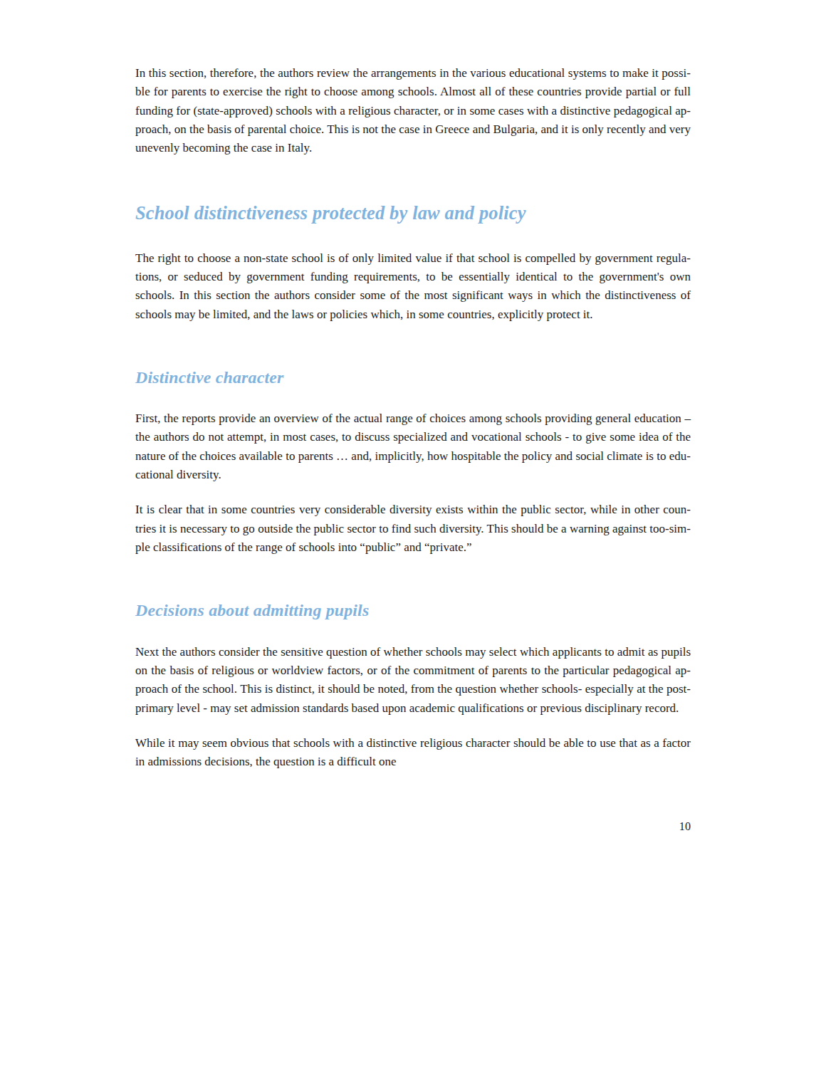In this section, therefore, the authors review the arrangements in the various educational systems to make it possible for parents to exercise the right to choose among schools. Almost all of these countries provide partial or full funding for (state-approved) schools with a religious character, or in some cases with a distinctive pedagogical approach, on the basis of parental choice. This is not the case in Greece and Bulgaria, and it is only recently and very unevenly becoming the case in Italy.
School distinctiveness protected by law and policy
The right to choose a non-state school is of only limited value if that school is compelled by government regulations, or seduced by government funding requirements, to be essentially identical to the government's own schools. In this section the authors consider some of the most significant ways in which the distinctiveness of schools may be limited, and the laws or policies which, in some countries, explicitly protect it.
Distinctive character
First, the reports provide an overview of the actual range of choices among schools providing general education – the authors do not attempt, in most cases, to discuss specialized and vocational schools - to give some idea of the nature of the choices available to parents … and, implicitly, how hospitable the policy and social climate is to educational diversity.
It is clear that in some countries very considerable diversity exists within the public sector, while in other countries it is necessary to go outside the public sector to find such diversity. This should be a warning against too-simple classifications of the range of schools into “public” and “private.”
Decisions about admitting pupils
Next the authors consider the sensitive question of whether schools may select which applicants to admit as pupils on the basis of religious or worldview factors, or of the commitment of parents to the particular pedagogical approach of the school. This is distinct, it should be noted, from the question whether schools- especially at the post-primary level - may set admission standards based upon academic qualifications or previous disciplinary record.
While it may seem obvious that schools with a distinctive religious character should be able to use that as a factor in admissions decisions, the question is a difficult one
10